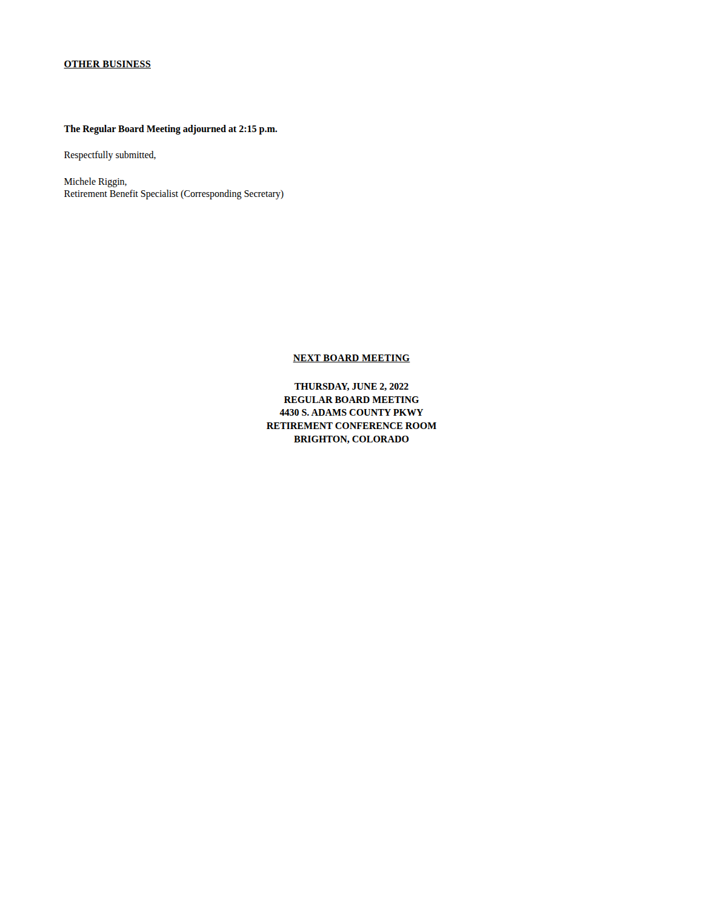OTHER BUSINESS
The Regular Board Meeting adjourned at 2:15 p.m.
Respectfully submitted,
Michele Riggin,
Retirement Benefit Specialist (Corresponding Secretary)
NEXT BOARD MEETING
THURSDAY, JUNE 2, 2022
REGULAR BOARD MEETING
4430 S. ADAMS COUNTY PKWY
RETIREMENT CONFERENCE ROOM
BRIGHTON, COLORADO